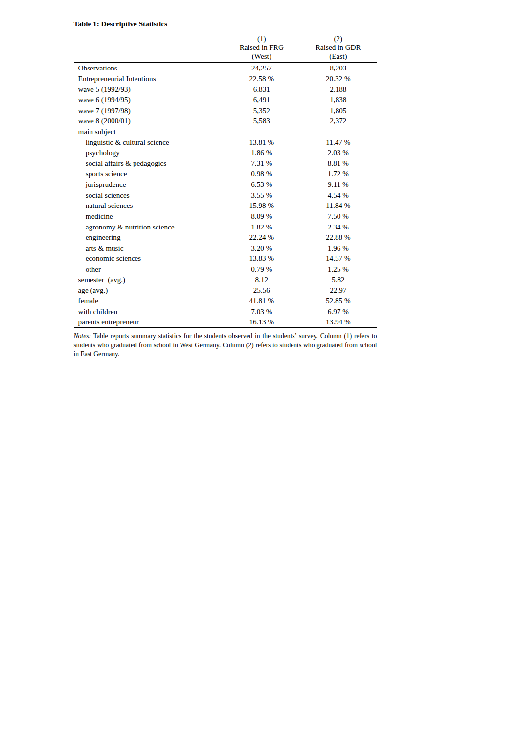Table 1: Descriptive Statistics
| | (1) | (2) |
| --- | --- | --- |
| | Raised in FRG | Raised in GDR |
| | (West) | (East) |
| Observations | 24,257 | 8,203 |
| Entrepreneurial Intentions | 22.58 % | 20.32 % |
| wave 5 (1992/93) | 6,831 | 2,188 |
| wave 6 (1994/95) | 6,491 | 1,838 |
| wave 7 (1997/98) | 5,352 | 1,805 |
| wave 8 (2000/01) | 5,583 | 2,372 |
| main subject | | |
| linguistic & cultural science | 13.81 % | 11.47 % |
| psychology | 1.86 % | 2.03 % |
| social affairs & pedagogics | 7.31 % | 8.81 % |
| sports science | 0.98 % | 1.72 % |
| jurisprudence | 6.53 % | 9.11 % |
| social sciences | 3.55 % | 4.54 % |
| natural sciences | 15.98 % | 11.84 % |
| medicine | 8.09 % | 7.50 % |
| agronomy & nutrition science | 1.82 % | 2.34 % |
| engineering | 22.24 % | 22.88 % |
| arts & music | 3.20 % | 1.96 % |
| economic sciences | 13.83 % | 14.57 % |
| other | 0.79 % | 1.25 % |
| semester (avg.) | 8.12 | 5.82 |
| age (avg.) | 25.56 | 22.97 |
| female | 41.81 % | 52.85 % |
| with children | 7.03 % | 6.97 % |
| parents entrepreneur | 16.13 % | 13.94 % |
Notes: Table reports summary statistics for the students observed in the students’ survey. Column (1) refers to students who graduated from school in West Germany. Column (2) refers to students who graduated from school in East Germany.